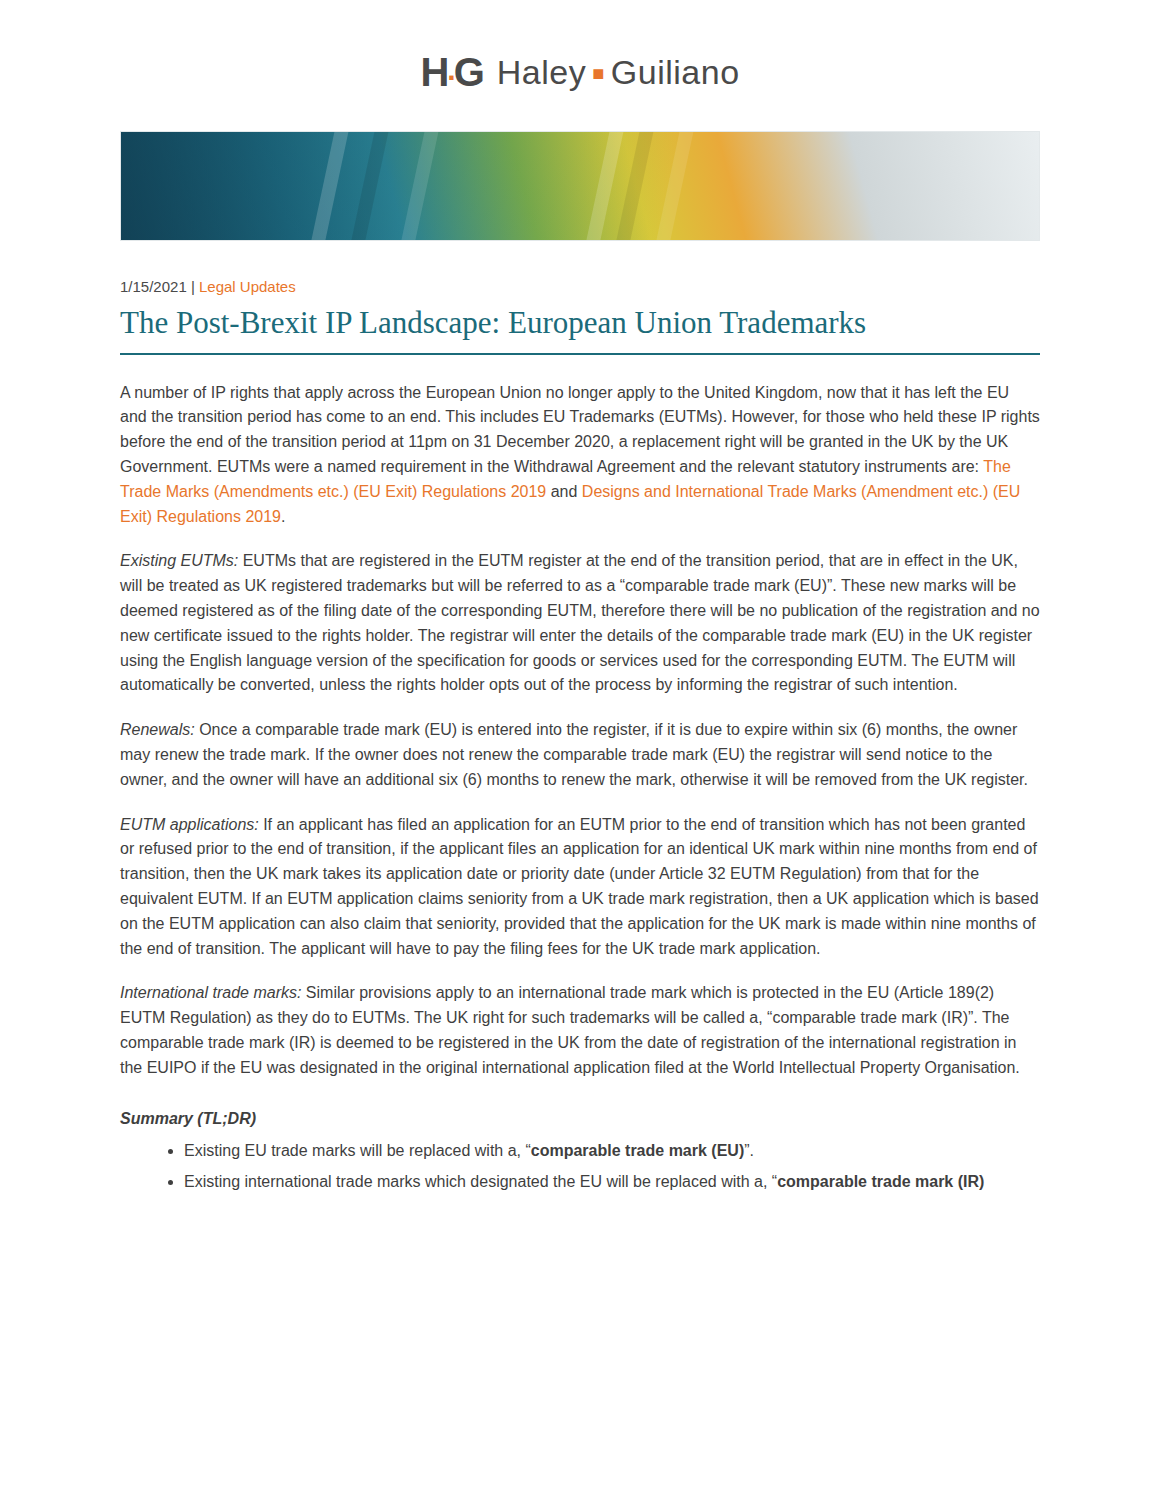H. G Haley■Guiliano
1/15/2021 | Legal Updates
The Post-Brexit IP Landscape: European Union Trademarks
A number of IP rights that apply across the European Union no longer apply to the United Kingdom, now that it has left the EU and the transition period has come to an end. This includes EU Trademarks (EUTMs). However, for those who held these IP rights before the end of the transition period at 11pm on 31 December 2020, a replacement right will be granted in the UK by the UK Government. EUTMs were a named requirement in the Withdrawal Agreement and the relevant statutory instruments are: The Trade Marks (Amendments etc.) (EU Exit) Regulations 2019 and Designs and International Trade Marks (Amendment etc.) (EU Exit) Regulations 2019.
Existing EUTMs: EUTMs that are registered in the EUTM register at the end of the transition period, that are in effect in the UK, will be treated as UK registered trademarks but will be referred to as a “comparable trade mark (EU)”. These new marks will be deemed registered as of the filing date of the corresponding EUTM, therefore there will be no publication of the registration and no new certificate issued to the rights holder. The registrar will enter the details of the comparable trade mark (EU) in the UK register using the English language version of the specification for goods or services used for the corresponding EUTM. The EUTM will automatically be converted, unless the rights holder opts out of the process by informing the registrar of such intention.
Renewals: Once a comparable trade mark (EU) is entered into the register, if it is due to expire within six (6) months, the owner may renew the trade mark. If the owner does not renew the comparable trade mark (EU) the registrar will send notice to the owner, and the owner will have an additional six (6) months to renew the mark, otherwise it will be removed from the UK register.
EUTM applications: If an applicant has filed an application for an EUTM prior to the end of transition which has not been granted or refused prior to the end of transition, if the applicant files an application for an identical UK mark within nine months from end of transition, then the UK mark takes its application date or priority date (under Article 32 EUTM Regulation) from that for the equivalent EUTM. If an EUTM application claims seniority from a UK trade mark registration, then a UK application which is based on the EUTM application can also claim that seniority, provided that the application for the UK mark is made within nine months of the end of transition. The applicant will have to pay the filing fees for the UK trade mark application.
International trade marks: Similar provisions apply to an international trade mark which is protected in the EU (Article 189(2) EUTM Regulation) as they do to EUTMs. The UK right for such trademarks will be called a, “comparable trade mark (IR)”. The comparable trade mark (IR) is deemed to be registered in the UK from the date of registration of the international registration in the EUIPO if the EU was designated in the original international application filed at the World Intellectual Property Organisation.
Summary (TL;DR)
Existing EU trade marks will be replaced with a, “comparable trade mark (EU)”.
Existing international trade marks which designated the EU will be replaced with a, “comparable trade mark (IR)